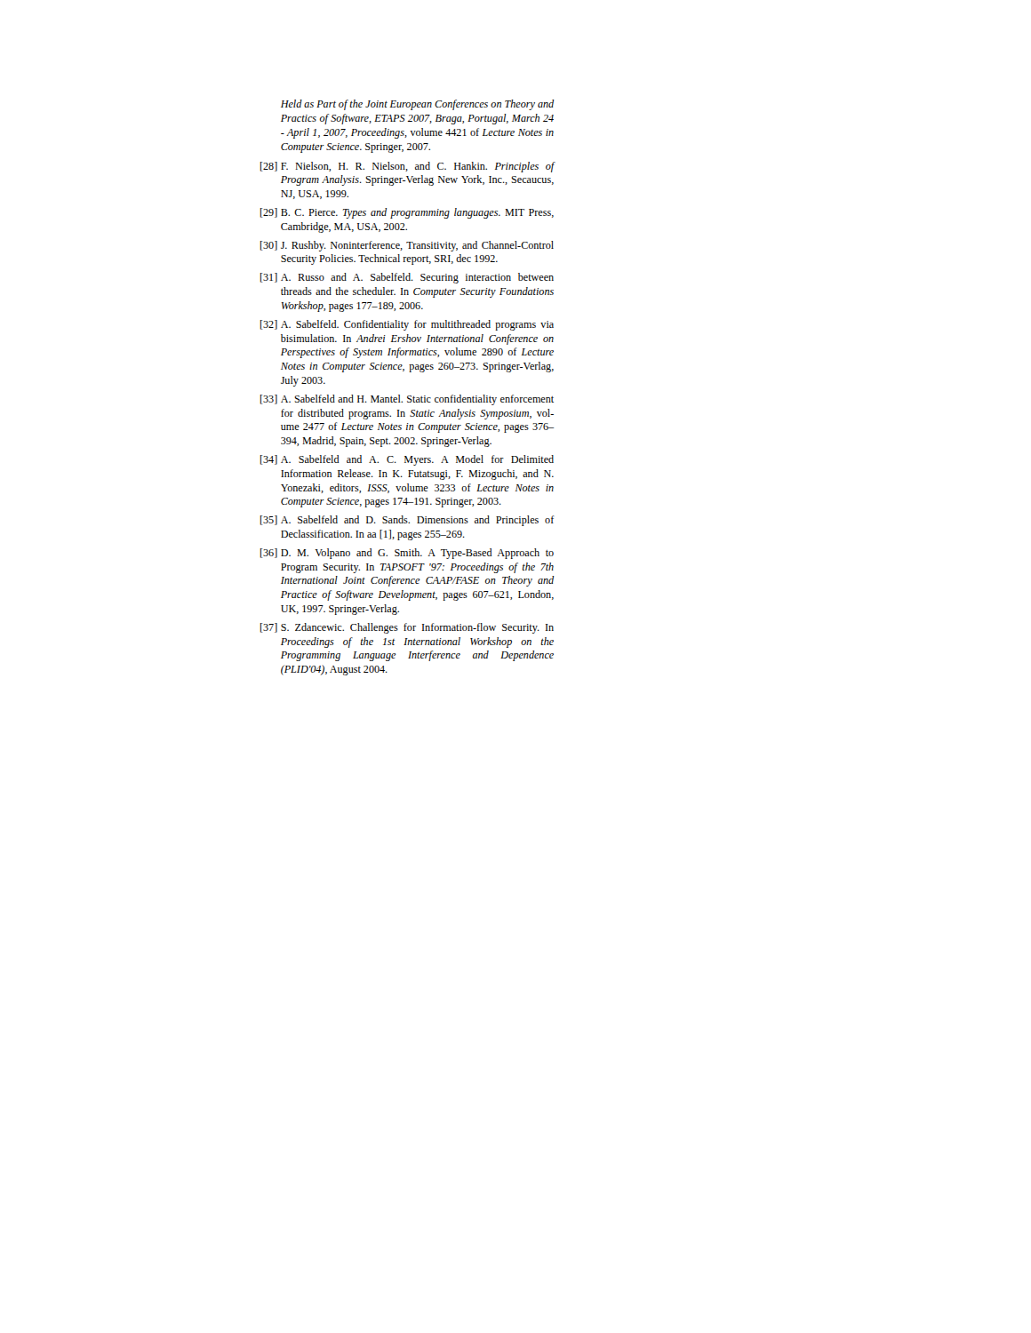Held as Part of the Joint European Conferences on Theory and Practics of Software, ETAPS 2007, Braga, Portugal, March 24 - April 1, 2007, Proceedings, volume 4421 of Lecture Notes in Computer Science. Springer, 2007.
[28] F. Nielson, H. R. Nielson, and C. Hankin. Principles of Program Analysis. Springer-Verlag New York, Inc., Secaucus, NJ, USA, 1999.
[29] B. C. Pierce. Types and programming languages. MIT Press, Cambridge, MA, USA, 2002.
[30] J. Rushby. Noninterference, Transitivity, and Channel-Control Security Policies. Technical report, SRI, dec 1992.
[31] A. Russo and A. Sabelfeld. Securing interaction between threads and the scheduler. In Computer Security Foundations Workshop, pages 177–189, 2006.
[32] A. Sabelfeld. Confidentiality for multithreaded programs via bisimulation. In Andrei Ershov International Conference on Perspectives of System Informatics, volume 2890 of Lecture Notes in Computer Science, pages 260–273. Springer-Verlag, July 2003.
[33] A. Sabelfeld and H. Mantel. Static confidentiality enforcement for distributed programs. In Static Analysis Symposium, volume 2477 of Lecture Notes in Computer Science, pages 376–394, Madrid, Spain, Sept. 2002. Springer-Verlag.
[34] A. Sabelfeld and A. C. Myers. A Model for Delimited Information Release. In K. Futatsugi, F. Mizoguchi, and N. Yonezaki, editors, ISSS, volume 3233 of Lecture Notes in Computer Science, pages 174–191. Springer, 2003.
[35] A. Sabelfeld and D. Sands. Dimensions and Principles of Declassification. In aa [1], pages 255–269.
[36] D. M. Volpano and G. Smith. A Type-Based Approach to Program Security. In TAPSOFT '97: Proceedings of the 7th International Joint Conference CAAP/FASE on Theory and Practice of Software Development, pages 607–621, London, UK, 1997. Springer-Verlag.
[37] S. Zdancewic. Challenges for Information-flow Security. In Proceedings of the 1st International Workshop on the Programming Language Interference and Dependence (PLID'04), August 2004.